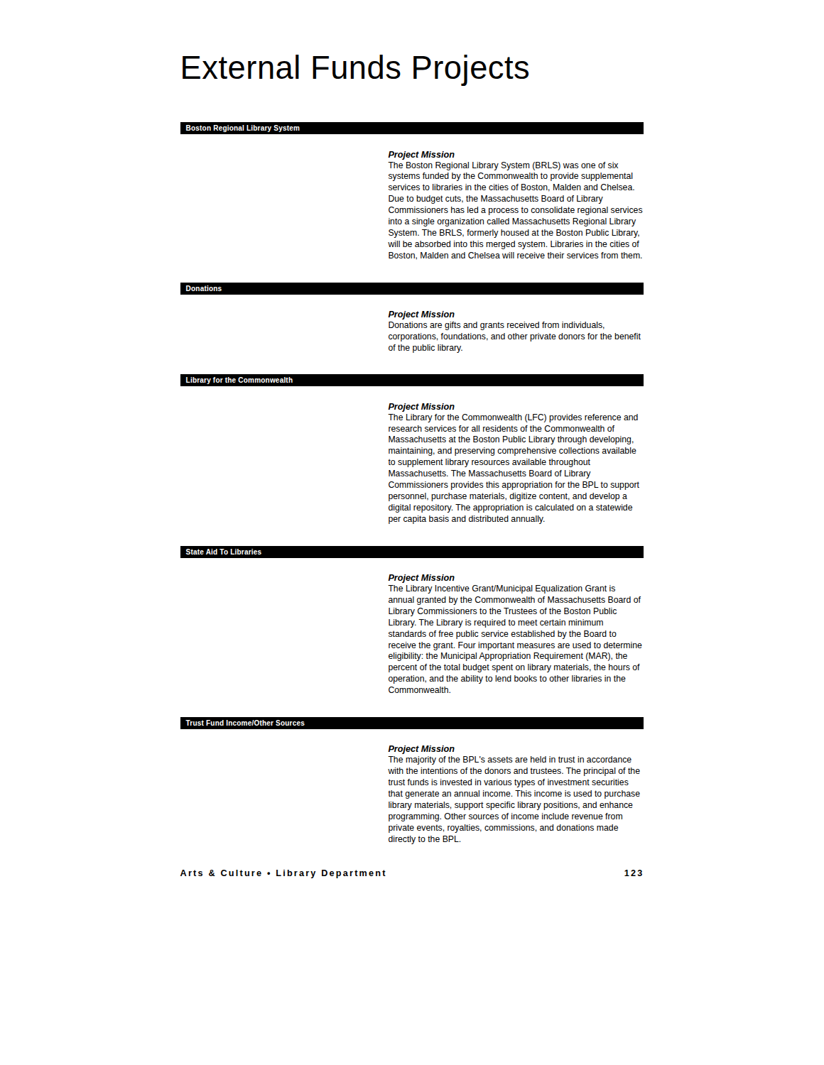External Funds Projects
Boston Regional Library System
Project Mission
The Boston Regional Library System (BRLS) was one of six systems funded by the Commonwealth to provide supplemental services to libraries in the cities of Boston, Malden and Chelsea. Due to budget cuts, the Massachusetts Board of Library Commissioners has led a process to consolidate regional services into a single organization called Massachusetts Regional Library System. The BRLS, formerly housed at the Boston Public Library, will be absorbed into this merged system. Libraries in the cities of Boston, Malden and Chelsea will receive their services from them.
Donations
Project Mission
Donations are gifts and grants received from individuals, corporations, foundations, and other private donors for the benefit of the public library.
Library for the Commonwealth
Project Mission
The Library for the Commonwealth (LFC) provides reference and research services for all residents of the Commonwealth of Massachusetts at the Boston Public Library through developing, maintaining, and preserving comprehensive collections available to supplement library resources available throughout Massachusetts. The Massachusetts Board of Library Commissioners provides this appropriation for the BPL to support personnel, purchase materials, digitize content, and develop a digital repository. The appropriation is calculated on a statewide per capita basis and distributed annually.
State Aid To Libraries
Project Mission
The Library Incentive Grant/Municipal Equalization Grant is annual granted by the Commonwealth of Massachusetts Board of Library Commissioners to the Trustees of the Boston Public Library. The Library is required to meet certain minimum standards of free public service established by the Board to receive the grant. Four important measures are used to determine eligibility: the Municipal Appropriation Requirement (MAR), the percent of the total budget spent on library materials, the hours of operation, and the ability to lend books to other libraries in the Commonwealth.
Trust Fund Income/Other Sources
Project Mission
The majority of the BPL's assets are held in trust in accordance with the intentions of the donors and trustees. The principal of the trust funds is invested in various types of investment securities that generate an annual income. This income is used to purchase library materials, support specific library positions, and enhance programming. Other sources of income include revenue from private events, royalties, commissions, and donations made directly to the BPL.
Arts & Culture • Library Department 123